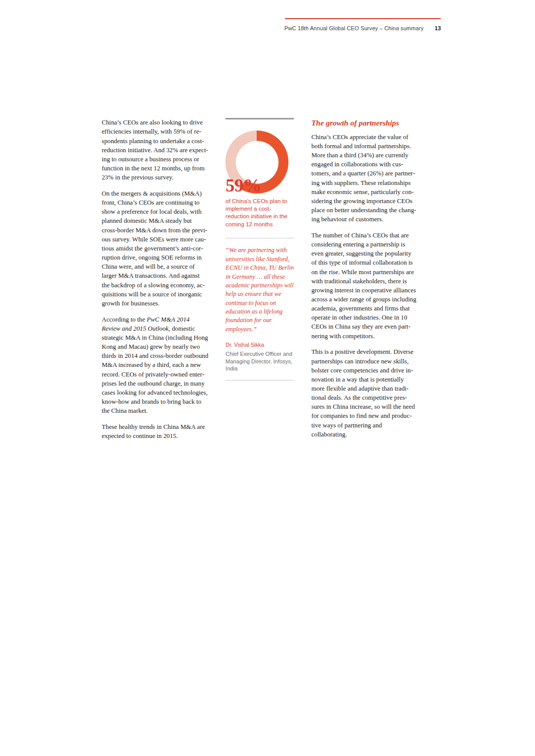PwC 18th Annual Global CEO Survey – China summary 13
China’s CEOs are also looking to drive efficiencies internally, with 59% of respondents planning to undertake a cost-reduction initiative. And 32% are expecting to outsource a business process or function in the next 12 months, up from 23% in the previous survey.
On the mergers & acquisitions (M&A) front, China’s CEOs are continuing to show a preference for local deals, with planned domestic M&A steady but cross-border M&A down from the previous survey. While SOEs were more cautious amidst the government’s anti-corruption drive, ongoing SOE reforms in China were, and will be, a source of larger M&A transactions. And against the backdrop of a slowing economy, acquisitions will be a source of inorganic growth for businesses.
According to the PwC M&A 2014 Review and 2015 Outlook, domestic strategic M&A in China (including Hong Kong and Macau) grew by nearly two thirds in 2014 and cross-border outbound M&A increased by a third, each a new record. CEOs of privately-owned enterprises led the outbound charge, in many cases looking for advanced technologies, know-how and brands to bring back to the China market.
These healthy trends in China M&A are expected to continue in 2015.
59%
of China’s CEOs plan to implement a cost-reduction initiative in the coming 12 months
“We are partnering with universities like Stanford, ECNU in China, TU Berlin in Germany … all these academic partnerships will help us ensure that we continue to focus on education as a lifelong foundation for our employees.”
Dr. Vishal Sikka Chief Executive Officer and Managing Director, Infosys, India
The growth of partnerships
China’s CEOs appreciate the value of both formal and informal partnerships. More than a third (34%) are currently engaged in collaborations with customers, and a quarter (26%) are partnering with suppliers. These relationships make economic sense, particularly considering the growing importance CEOs place on better understanding the changing behaviour of customers.
The number of China’s CEOs that are considering entering a partnership is even greater, suggesting the popularity of this type of informal collaboration is on the rise. While most partnerships are with traditional stakeholders, there is growing interest in cooperative alliances across a wider range of groups including academia, governments and firms that operate in other industries. One in 10 CEOs in China say they are even partnering with competitors.
This is a positive development. Diverse partnerships can introduce new skills, bolster core competencies and drive innovation in a way that is potentially more flexible and adaptive than traditional deals. As the competitive pressures in China increase, so will the need for companies to find new and productive ways of partnering and collaborating.